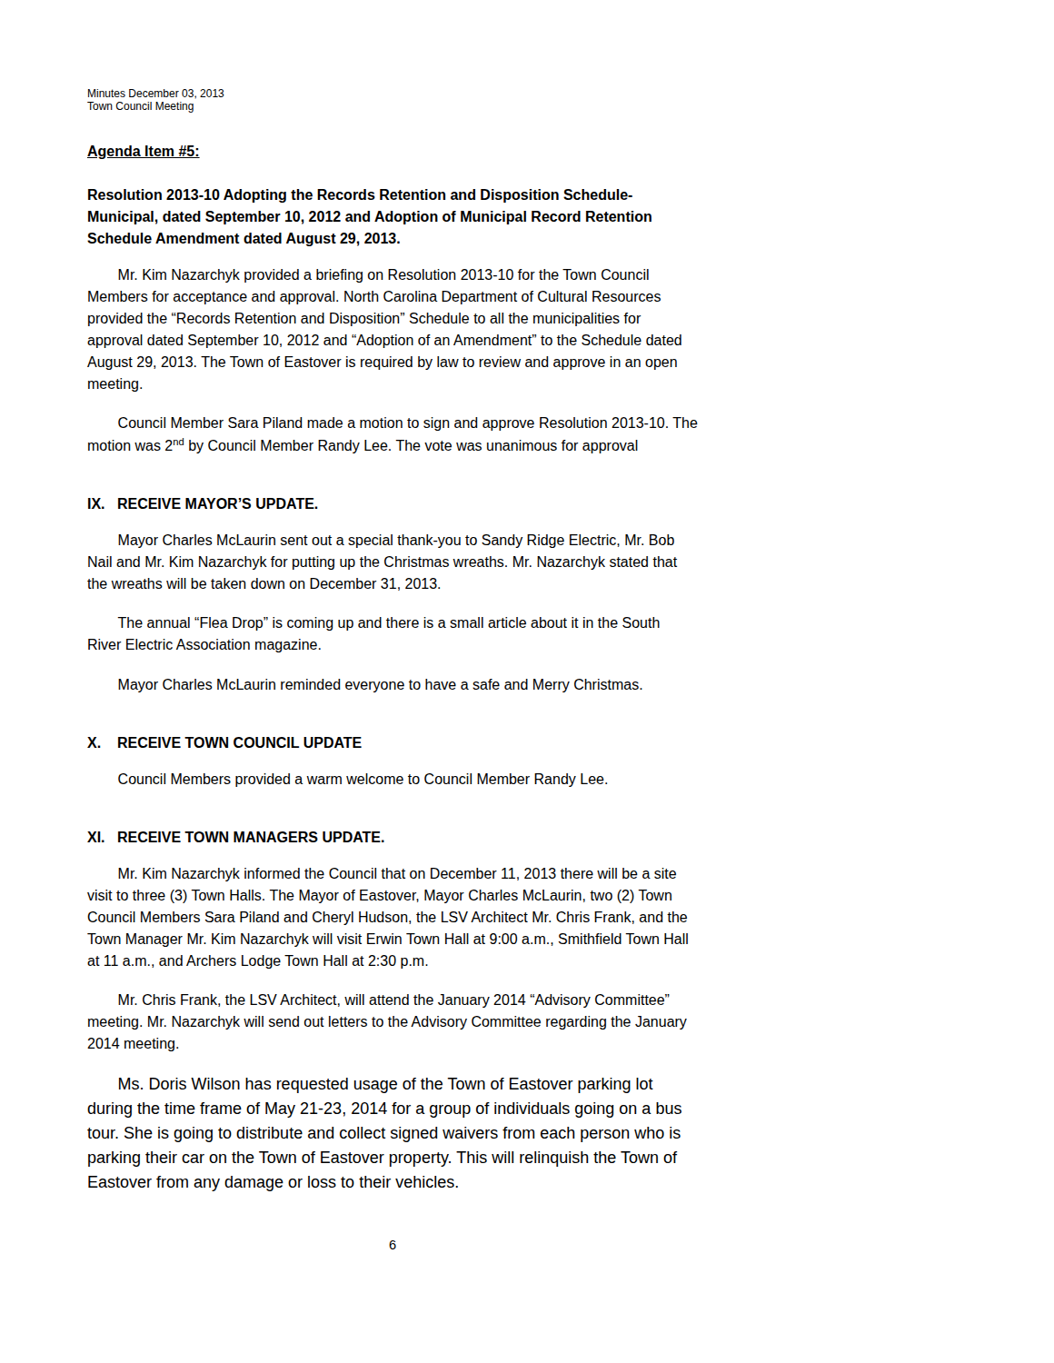Minutes December 03, 2013
Town Council Meeting
Agenda Item #5:
Resolution 2013-10 Adopting the Records Retention and Disposition Schedule-Municipal, dated September 10, 2012 and Adoption of Municipal Record Retention Schedule Amendment dated August 29, 2013.
Mr. Kim Nazarchyk provided a briefing on Resolution 2013-10 for the Town Council Members for acceptance and approval. North Carolina Department of Cultural Resources provided the “Records Retention and Disposition” Schedule to all the municipalities for approval dated September 10, 2012 and “Adoption of an Amendment” to the Schedule dated August 29, 2013. The Town of Eastover is required by law to review and approve in an open meeting.
Council Member Sara Piland made a motion to sign and approve Resolution 2013-10. The motion was 2nd by Council Member Randy Lee. The vote was unanimous for approval
IX. RECEIVE MAYOR’S UPDATE.
Mayor Charles McLaurin sent out a special thank-you to Sandy Ridge Electric, Mr. Bob Nail and Mr. Kim Nazarchyk for putting up the Christmas wreaths. Mr. Nazarchyk stated that the wreaths will be taken down on December 31, 2013.
The annual “Flea Drop” is coming up and there is a small article about it in the South River Electric Association magazine.
Mayor Charles McLaurin reminded everyone to have a safe and Merry Christmas.
X. RECEIVE TOWN COUNCIL UPDATE
Council Members provided a warm welcome to Council Member Randy Lee.
XI. RECEIVE TOWN MANAGERS UPDATE.
Mr. Kim Nazarchyk informed the Council that on December 11, 2013 there will be a site visit to three (3) Town Halls. The Mayor of Eastover, Mayor Charles McLaurin, two (2) Town Council Members Sara Piland and Cheryl Hudson, the LSV Architect Mr. Chris Frank, and the Town Manager Mr. Kim Nazarchyk will visit Erwin Town Hall at 9:00 a.m., Smithfield Town Hall at 11 a.m., and Archers Lodge Town Hall at 2:30 p.m.
Mr. Chris Frank, the LSV Architect, will attend the January 2014 “Advisory Committee” meeting. Mr. Nazarchyk will send out letters to the Advisory Committee regarding the January 2014 meeting.
Ms. Doris Wilson has requested usage of the Town of Eastover parking lot during the time frame of May 21-23, 2014 for a group of individuals going on a bus tour. She is going to distribute and collect signed waivers from each person who is parking their car on the Town of Eastover property. This will relinquish the Town of Eastover from any damage or loss to their vehicles.
6